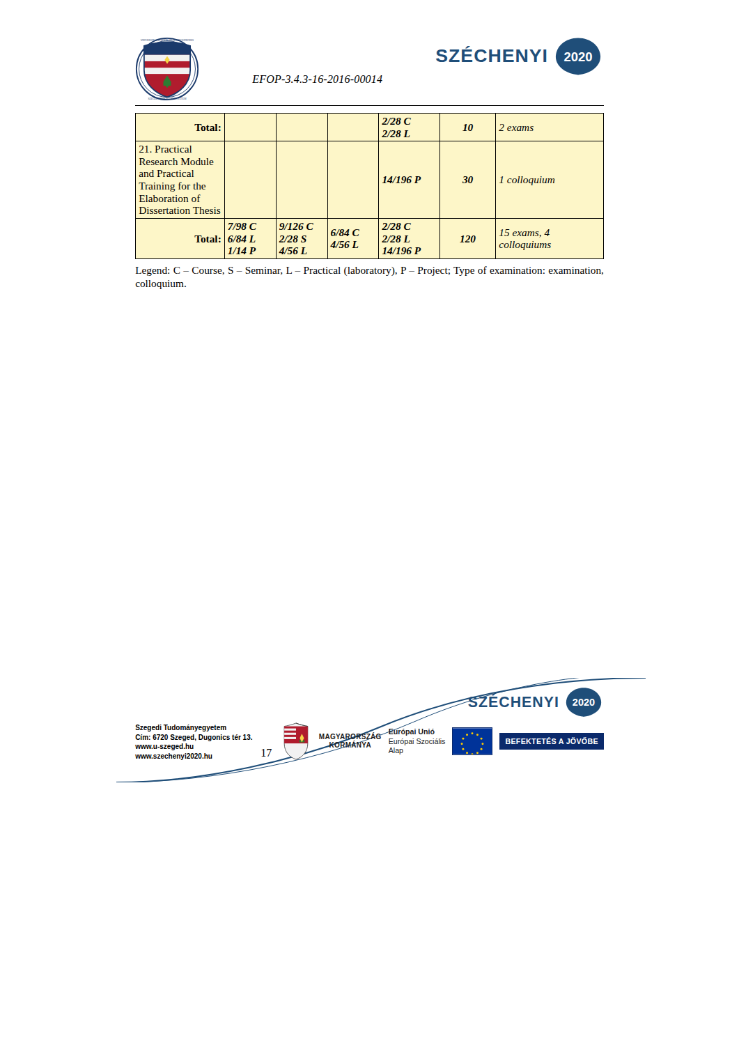UNIVERSITAS SCIENTIARUM SZEGEDIENSIS SZEGEDI TUDOMÁNYEGYETEM
EFOP-3.4.3-16-2016-00014
SZÉCHENYI
2020
| Total: | | | | 2/28 C 2/28 L | 10 | 2 exams |
| 21. Practical Research Module and Practical Training for the Elaboration of Dissertation Thesis | | | | 14/196 P | 30 | 1 colloquium |
| Total: | 7/98 C 6/84 L 1/14 P | 9/126 C 2/28 S 4/56 L | 6/84 C 4/56 L | 2/28 C 2/28 L 14/196 P | 120 | 15 exams, 4 colloquiums |
Legend: C – Course, S – Seminar, L – Practical (laboratory), P – Project; Type of examination: examination, colloquium.
Szegedi Tudományegyetem
Cím: 6720 Szeged, Dugonics tér 13.
www.u-szeged.hu
www.szechenyi2020.hu
17
SZÉCHENYI
2020
MAGYARORSZÁG
KORMÁNYA
Európai Unió
Európai Szociális
Alap
BEFEKTETÉS A JÖVŐBE